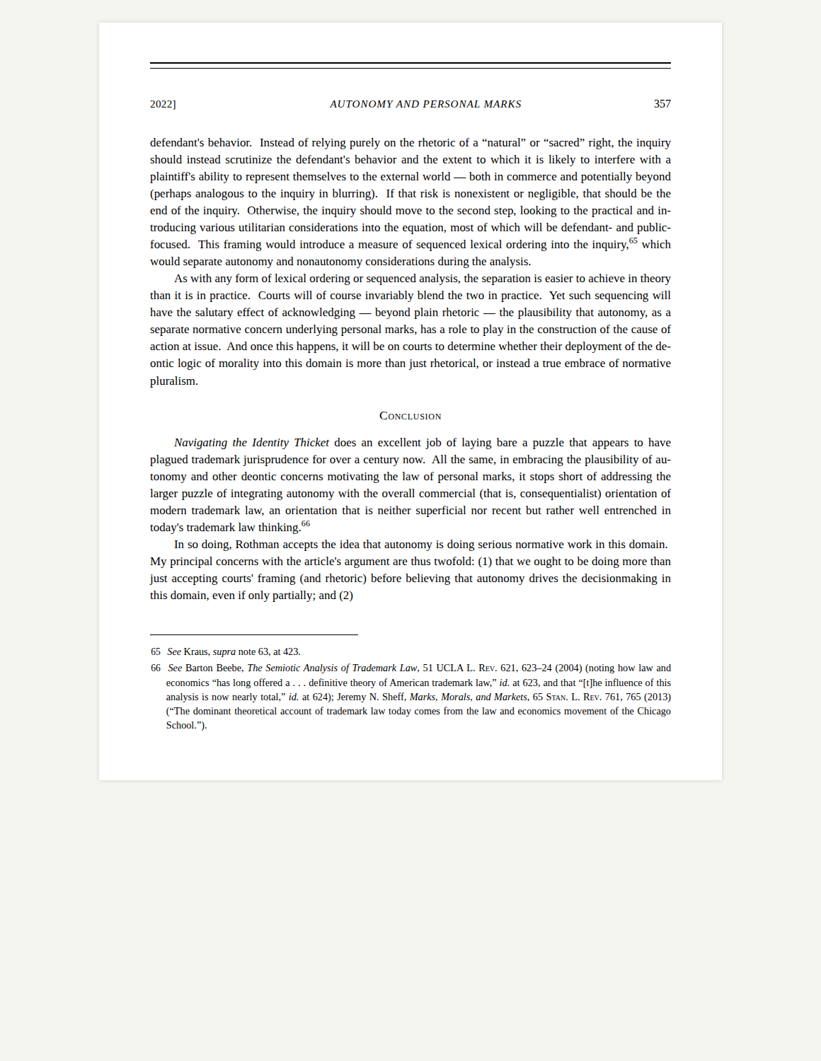2022] AUTONOMY AND PERSONAL MARKS 357
defendant's behavior. Instead of relying purely on the rhetoric of a “natural” or “sacred” right, the inquiry should instead scrutinize the defendant's behavior and the extent to which it is likely to interfere with a plaintiff's ability to represent themselves to the external world — both in commerce and potentially beyond (perhaps analogous to the inquiry in blurring). If that risk is nonexistent or negligible, that should be the end of the inquiry. Otherwise, the inquiry should move to the second step, looking to the practical and introducing various utilitarian considerations into the equation, most of which will be defendant- and public-focused. This framing would introduce a measure of sequenced lexical ordering into the inquiry,65 which would separate autonomy and nonautonomy considerations during the analysis.
As with any form of lexical ordering or sequenced analysis, the separation is easier to achieve in theory than it is in practice. Courts will of course invariably blend the two in practice. Yet such sequencing will have the salutary effect of acknowledging — beyond plain rhetoric — the plausibility that autonomy, as a separate normative concern underlying personal marks, has a role to play in the construction of the cause of action at issue. And once this happens, it will be on courts to determine whether their deployment of the deontic logic of morality into this domain is more than just rhetorical, or instead a true embrace of normative pluralism.
Conclusion
Navigating the Identity Thicket does an excellent job of laying bare a puzzle that appears to have plagued trademark jurisprudence for over a century now. All the same, in embracing the plausibility of autonomy and other deontic concerns motivating the law of personal marks, it stops short of addressing the larger puzzle of integrating autonomy with the overall commercial (that is, consequentialist) orientation of modern trademark law, an orientation that is neither superficial nor recent but rather well entrenched in today's trademark law thinking.66
In so doing, Rothman accepts the idea that autonomy is doing serious normative work in this domain. My principal concerns with the article's argument are thus twofold: (1) that we ought to be doing more than just accepting courts' framing (and rhetoric) before believing that autonomy drives the decisionmaking in this domain, even if only partially; and (2)
65 See Kraus, supra note 63, at 423.
66 See Barton Beebe, The Semiotic Analysis of Trademark Law, 51 UCLA L. Rev. 621, 623–24 (2004) (noting how law and economics “has long offered a . . . definitive theory of American trademark law,” id. at 623, and that “[t]he influence of this analysis is now nearly total,” id. at 624); Jeremy N. Sheff, Marks, Morals, and Markets, 65 Stan. L. Rev. 761, 765 (2013) (“The dominant theoretical account of trademark law today comes from the law and economics movement of the Chicago School.”).